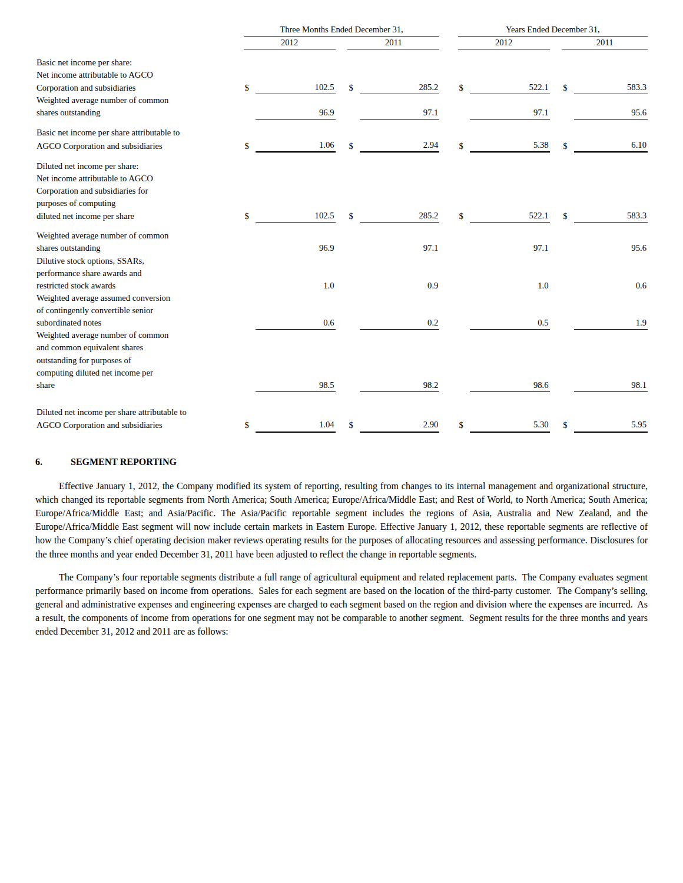| | Three Months Ended December 31, | | Years Ended December 31, |
| | 2012 | | 2011 | | 2012 | | 2011 |
| Basic net income per share: | |
| Net income attributable to AGCO | |
| Corporation and subsidiaries | $ | 102.5 | | $ | 285.2 | | $ | 522.1 | | $ | 583.3 |
| Weighted average number of common | |
| shares outstanding | | 96.9 | | | 97.1 | | | 97.1 | | | 95.6 |
| Basic net income per share attributable to | |
| AGCO Corporation and subsidiaries | $ | 1.06 | | $ | 2.94 | | $ | 5.38 | | $ | 6.10 |
| Diluted net income per share: | |
| Net income attributable to AGCO | |
| Corporation and subsidiaries for | |
| purposes of computing | |
| diluted net income per share | $ | 102.5 | | $ | 285.2 | | $ | 522.1 | | $ | 583.3 |
| Weighted average number of common | |
| shares outstanding | | 96.9 | | | 97.1 | | | 97.1 | | | 95.6 |
| Dilutive stock options, SSARs, | |
| performance share awards and | |
| restricted stock awards | | 1.0 | | | 0.9 | | | 1.0 | | | 0.6 |
| Weighted average assumed conversion | |
| of contingently convertible senior | |
| subordinated notes | | 0.6 | | | 0.2 | | | 0.5 | | | 1.9 |
| Weighted average number of common | |
| and common equivalent shares | |
| outstanding for purposes of | |
| computing diluted net income per | |
| share | | 98.5 | | | 98.2 | | | 98.6 | | | 98.1 |
| Diluted net income per share attributable to | |
| AGCO Corporation and subsidiaries | $ | 1.04 | | $ | 2.90 | | $ | 5.30 | | $ | 5.95 |
6. SEGMENT REPORTING
Effective January 1, 2012, the Company modified its system of reporting, resulting from changes to its internal management and organizational structure, which changed its reportable segments from North America; South America; Europe/Africa/Middle East; and Rest of World, to North America; South America; Europe/Africa/Middle East; and Asia/Pacific. The Asia/Pacific reportable segment includes the regions of Asia, Australia and New Zealand, and the Europe/Africa/Middle East segment will now include certain markets in Eastern Europe. Effective January 1, 2012, these reportable segments are reflective of how the Company’s chief operating decision maker reviews operating results for the purposes of allocating resources and assessing performance. Disclosures for the three months and year ended December 31, 2011 have been adjusted to reflect the change in reportable segments.
The Company’s four reportable segments distribute a full range of agricultural equipment and related replacement parts. The Company evaluates segment performance primarily based on income from operations. Sales for each segment are based on the location of the third-party customer. The Company’s selling, general and administrative expenses and engineering expenses are charged to each segment based on the region and division where the expenses are incurred. As a result, the components of income from operations for one segment may not be comparable to another segment. Segment results for the three months and years ended December 31, 2012 and 2011 are as follows: